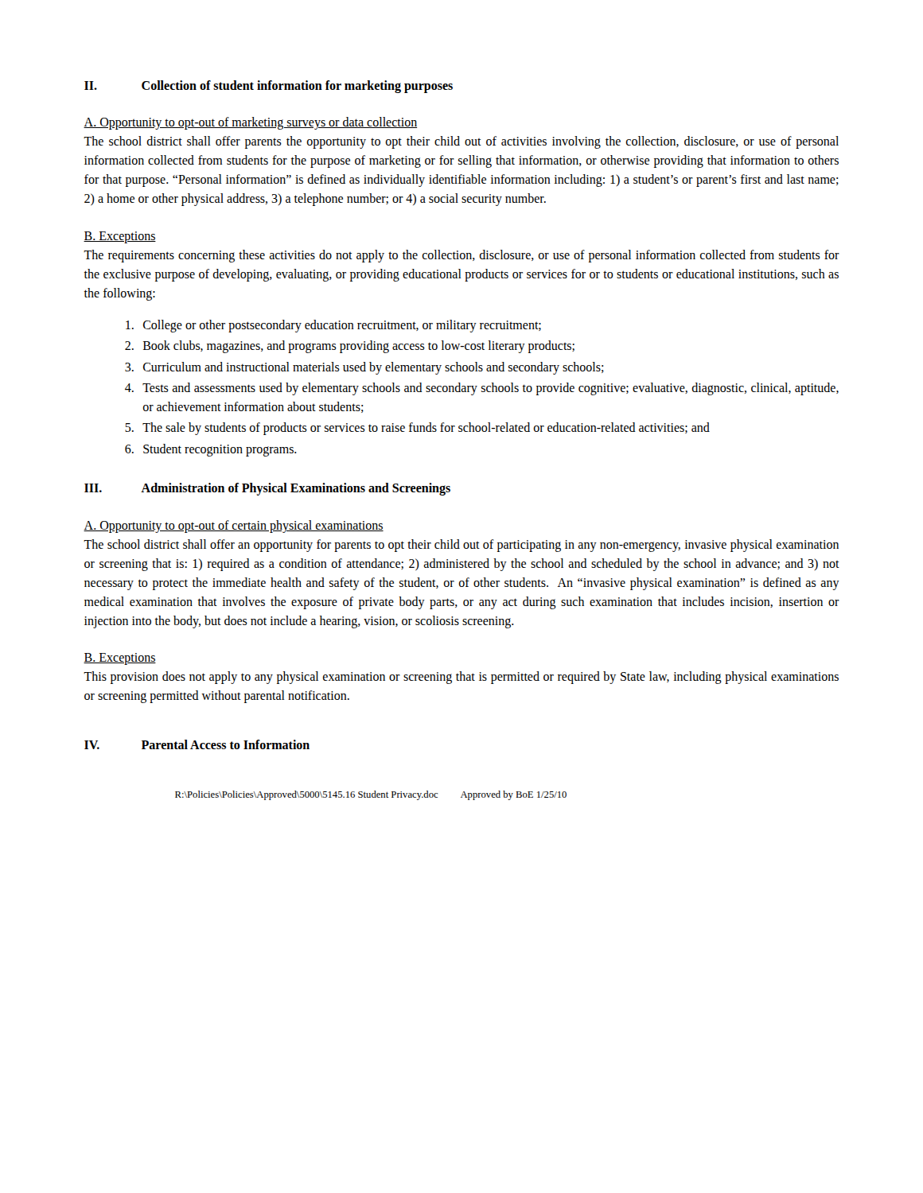II. Collection of student information for marketing purposes
A. Opportunity to opt-out of marketing surveys or data collection
The school district shall offer parents the opportunity to opt their child out of activities involving the collection, disclosure, or use of personal information collected from students for the purpose of marketing or for selling that information, or otherwise providing that information to others for that purpose. “Personal information” is defined as individually identifiable information including: 1) a student’s or parent’s first and last name; 2) a home or other physical address, 3) a telephone number; or 4) a social security number.
B. Exceptions
The requirements concerning these activities do not apply to the collection, disclosure, or use of personal information collected from students for the exclusive purpose of developing, evaluating, or providing educational products or services for or to students or educational institutions, such as the following:
College or other postsecondary education recruitment, or military recruitment;
Book clubs, magazines, and programs providing access to low-cost literary products;
Curriculum and instructional materials used by elementary schools and secondary schools;
Tests and assessments used by elementary schools and secondary schools to provide cognitive; evaluative, diagnostic, clinical, aptitude, or achievement information about students;
The sale by students of products or services to raise funds for school-related or education-related activities; and
Student recognition programs.
III. Administration of Physical Examinations and Screenings
A. Opportunity to opt-out of certain physical examinations
The school district shall offer an opportunity for parents to opt their child out of participating in any non-emergency, invasive physical examination or screening that is: 1) required as a condition of attendance; 2) administered by the school and scheduled by the school in advance; and 3) not necessary to protect the immediate health and safety of the student, or of other students. An “invasive physical examination” is defined as any medical examination that involves the exposure of private body parts, or any act during such examination that includes incision, insertion or injection into the body, but does not include a hearing, vision, or scoliosis screening.
B. Exceptions
This provision does not apply to any physical examination or screening that is permitted or required by State law, including physical examinations or screening permitted without parental notification.
IV. Parental Access to Information
R:\Policies\Policies\Approved\5000\5145.16 Student Privacy.docApproved by BoE 1/25/10